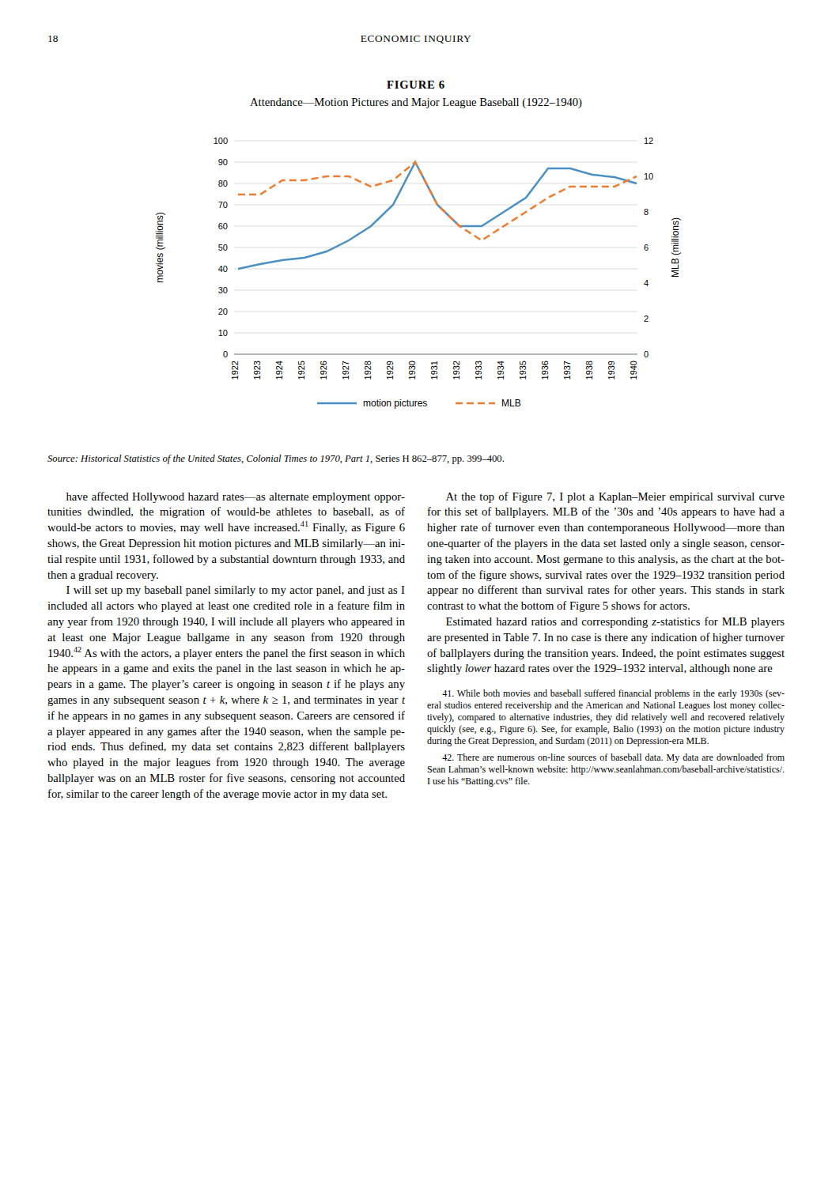18 ECONOMIC INQUIRY
FIGURE 6
Attendance—Motion Pictures and Major League Baseball (1922–1940)
100 90 80 70 60 50 40 30 20 10 0 12 10 8 6 4 2 0 movies (millions) MLB (millions) 1922 1923 1924 1925 1926 1927 1928 1929 1930 1931 1932 1933 1934 1935 1936 1937 1938 1939 1940 motion pictures MLB
Source: Historical Statistics of the United States, Colonial Times to 1970, Part 1, Series H 862–877, pp. 399–400.
have affected Hollywood hazard rates—as alternate employment opportunities dwindled, the migration of would-be athletes to baseball, as of would-be actors to movies, may well have increased.41 Finally, as Figure 6 shows, the Great Depression hit motion pictures and MLB similarly—an initial respite until 1931, followed by a substantial downturn through 1933, and then a gradual recovery.
I will set up my baseball panel similarly to my actor panel, and just as I included all actors who played at least one credited role in a feature film in any year from 1920 through 1940, I will include all players who appeared in at least one Major League ballgame in any season from 1920 through 1940.42 As with the actors, a player enters the panel the first season in which he appears in a game and exits the panel in the last season in which he appears in a game. The player’s career is ongoing in season t if he plays any games in any subsequent season t + k, where k ≥ 1, and terminates in year t if he appears in no games in any subsequent season. Careers are censored if a player appeared in any games after the 1940 season, when the sample period ends. Thus defined, my data set contains 2,823 different ballplayers who played in the major leagues from 1920 through 1940. The average ballplayer was on an MLB roster for five seasons, censoring not accounted for, similar to the career length of the average movie actor in my data set.
At the top of Figure 7, I plot a Kaplan–Meier empirical survival curve for this set of ballplayers. MLB of the ’30s and ’40s appears to have had a higher rate of turnover even than contemporaneous Hollywood—more than one-quarter of the players in the data set lasted only a single season, censoring taken into account. Most germane to this analysis, as the chart at the bottom of the figure shows, survival rates over the 1929–1932 transition period appear no different than survival rates for other years. This stands in stark contrast to what the bottom of Figure 5 shows for actors.
Estimated hazard ratios and corresponding z-statistics for MLB players are presented in Table 7. In no case is there any indication of higher turnover of ballplayers during the transition years. Indeed, the point estimates suggest slightly lower hazard rates over the 1929–1932 interval, although none are
41. While both movies and baseball suffered financial problems in the early 1930s (several studios entered receivership and the American and National Leagues lost money collectively), compared to alternative industries, they did relatively well and recovered relatively quickly (see, e.g., Figure 6). See, for example, Balio (1993) on the motion picture industry during the Great Depression, and Surdam (2011) on Depression-era MLB.
42. There are numerous on-line sources of baseball data. My data are downloaded from Sean Lahman’s well-known website: http://www.seanlahman.com/baseball-archive/statistics/. I use his “Batting.cvs” file.